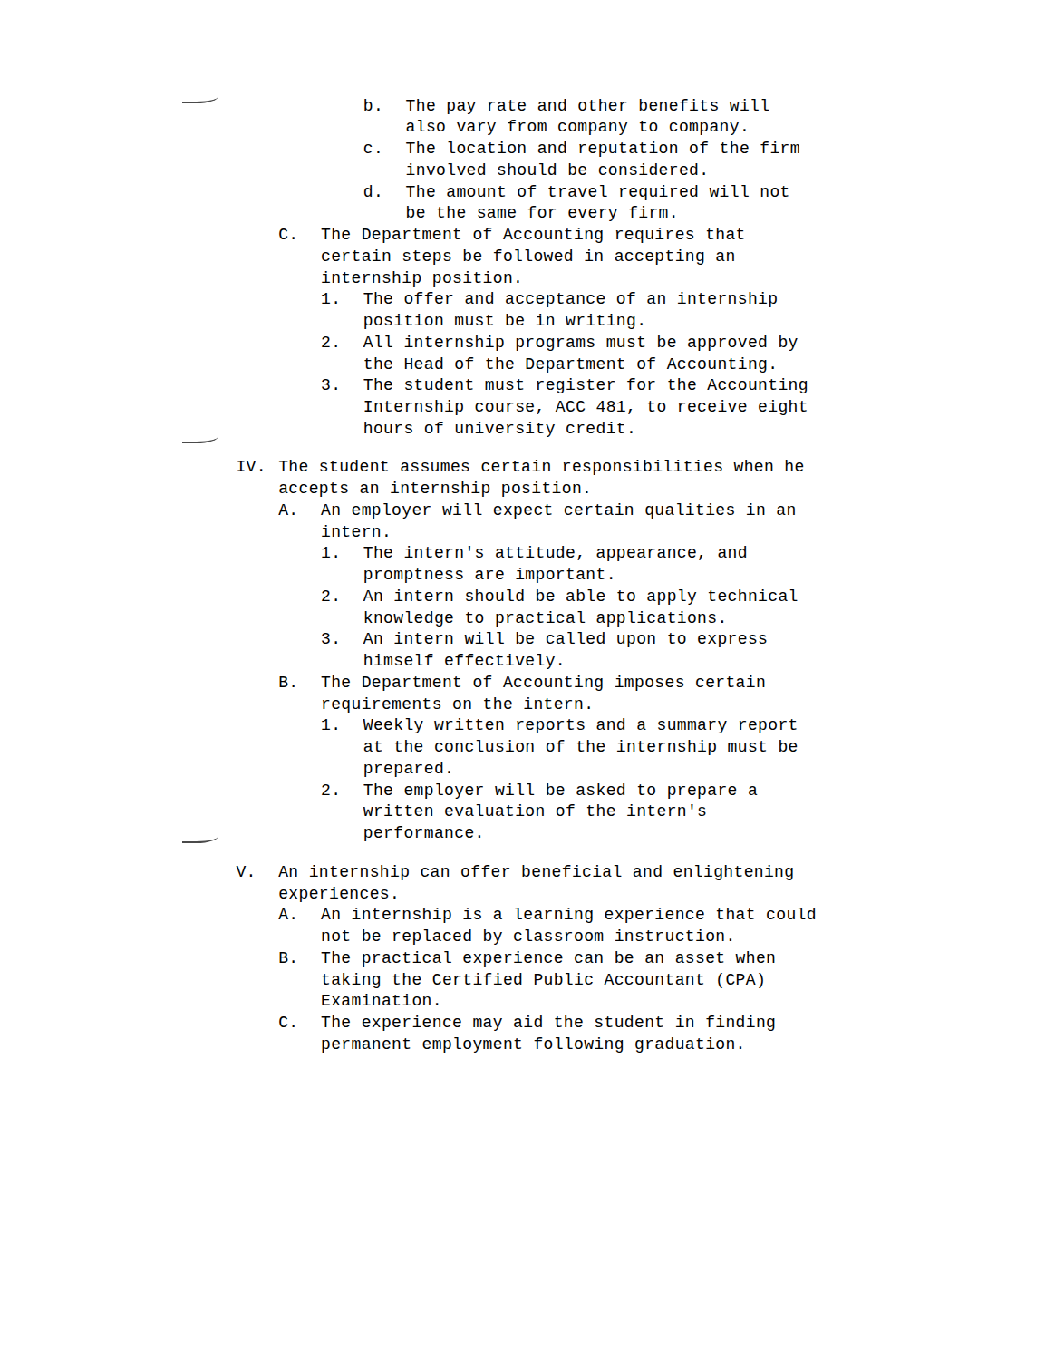b.
The pay rate and other benefits will also vary from company to company.
c.
The location and reputation of the firm involved should be considered.
d.
The amount of travel required will not be the same for every firm.
C.
The Department of Accounting requires that certain steps be followed in accepting an internship position.
1.
The offer and acceptance of an internship position must be in writing.
2.
All internship programs must be approved by the Head of the Department of Accounting.
3.
The student must register for the Accounting Internship course, ACC 481, to receive eight hours of university credit.
IV.
The student assumes certain responsibilities when he accepts an internship position.
A.
An employer will expect certain qualities in an intern.
1.
The intern's attitude, appearance, and promptness are important.
2.
An intern should be able to apply technical knowledge to practical applications.
3.
An intern will be called upon to express himself effectively.
B.
The Department of Accounting imposes certain requirements on the intern.
1.
Weekly written reports and a summary report at the conclusion of the internship must be prepared.
2.
The employer will be asked to prepare a written evaluation of the intern's performance.
V.
An internship can offer beneficial and enlightening experiences.
A.
An internship is a learning experience that could not be replaced by classroom instruction.
B.
The practical experience can be an asset when taking the Certified Public Accountant (CPA) Examination.
C.
The experience may aid the student in finding permanent employment following graduation.